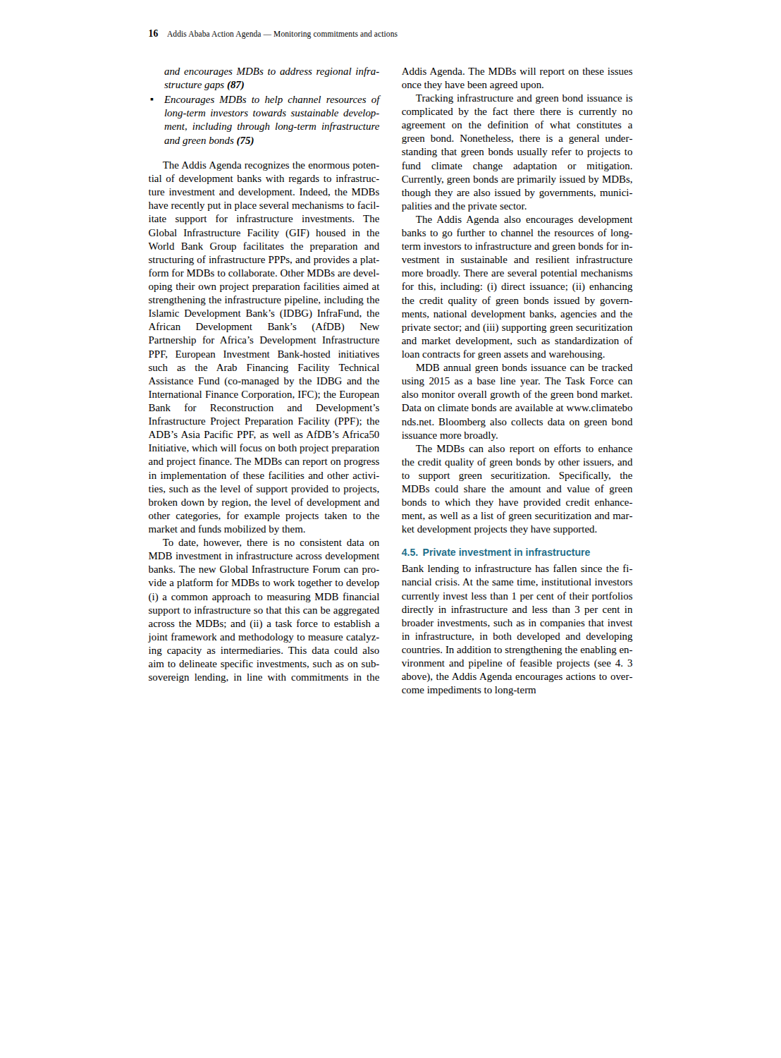16 Addis Ababa Action Agenda — Monitoring commitments and actions
and encourages MDBs to address regional infrastructure gaps (87)
Encourages MDBs to help channel resources of long-term investors towards sustainable development, including through long-term infrastructure and green bonds (75)
The Addis Agenda recognizes the enormous potential of development banks with regards to infrastructure investment and development. Indeed, the MDBs have recently put in place several mechanisms to facilitate support for infrastructure investments. The Global Infrastructure Facility (GIF) housed in the World Bank Group facilitates the preparation and structuring of infrastructure PPPs, and provides a platform for MDBs to collaborate. Other MDBs are developing their own project preparation facilities aimed at strengthening the infrastructure pipeline, including the Islamic Development Bank’s (IDBG) InfraFund, the African Development Bank’s (AfDB) New Partnership for Africa’s Development Infrastructure PPF, European Investment Bank-hosted initiatives such as the Arab Financing Facility Technical Assistance Fund (co-managed by the IDBG and the International Finance Corporation, IFC); the European Bank for Reconstruction and Development’s Infrastructure Project Preparation Facility (PPF); the ADB’s Asia Pacific PPF, as well as AfDB’s Africa50 Initiative, which will focus on both project preparation and project finance. The MDBs can report on progress in implementation of these facilities and other activities, such as the level of support provided to projects, broken down by region, the level of development and other categories, for example projects taken to the market and funds mobilized by them.
To date, however, there is no consistent data on MDB investment in infrastructure across development banks. The new Global Infrastructure Forum can provide a platform for MDBs to work together to develop (i) a common approach to measuring MDB financial support to infrastructure so that this can be aggregated across the MDBs; and (ii) a task force to establish a joint framework and methodology to measure catalyzing capacity as intermediaries. This data could also aim to delineate specific investments, such as on sub-sovereign lending, in line with commitments in the Addis Agenda. The MDBs will report on these issues once they have been agreed upon.
Tracking infrastructure and green bond issuance is complicated by the fact there there is currently no agreement on the definition of what constitutes a green bond. Nonetheless, there is a general understanding that green bonds usually refer to projects to fund climate change adaptation or mitigation. Currently, green bonds are primarily issued by MDBs, though they are also issued by governments, municipalities and the private sector.
The Addis Agenda also encourages development banks to go further to channel the resources of long-term investors to infrastructure and green bonds for investment in sustainable and resilient infrastructure more broadly. There are several potential mechanisms for this, including: (i) direct issuance; (ii) enhancing the credit quality of green bonds issued by governments, national development banks, agencies and the private sector; and (iii) supporting green securitization and market development, such as standardization of loan contracts for green assets and warehousing.
MDB annual green bonds issuance can be tracked using 2015 as a base line year. The Task Force can also monitor overall growth of the green bond market. Data on climate bonds are available at www.climatebonds.net. Bloomberg also collects data on green bond issuance more broadly.
The MDBs can also report on efforts to enhance the credit quality of green bonds by other issuers, and to support green securitization. Specifically, the MDBs could share the amount and value of green bonds to which they have provided credit enhancement, as well as a list of green securitization and market development projects they have supported.
4.5. Private investment in infrastructure
Bank lending to infrastructure has fallen since the financial crisis. At the same time, institutional investors currently invest less than 1 per cent of their portfolios directly in infrastructure and less than 3 per cent in broader investments, such as in companies that invest in infrastructure, in both developed and developing countries. In addition to strengthening the enabling environment and pipeline of feasible projects (see 4. 3 above), the Addis Agenda encourages actions to overcome impediments to long-term